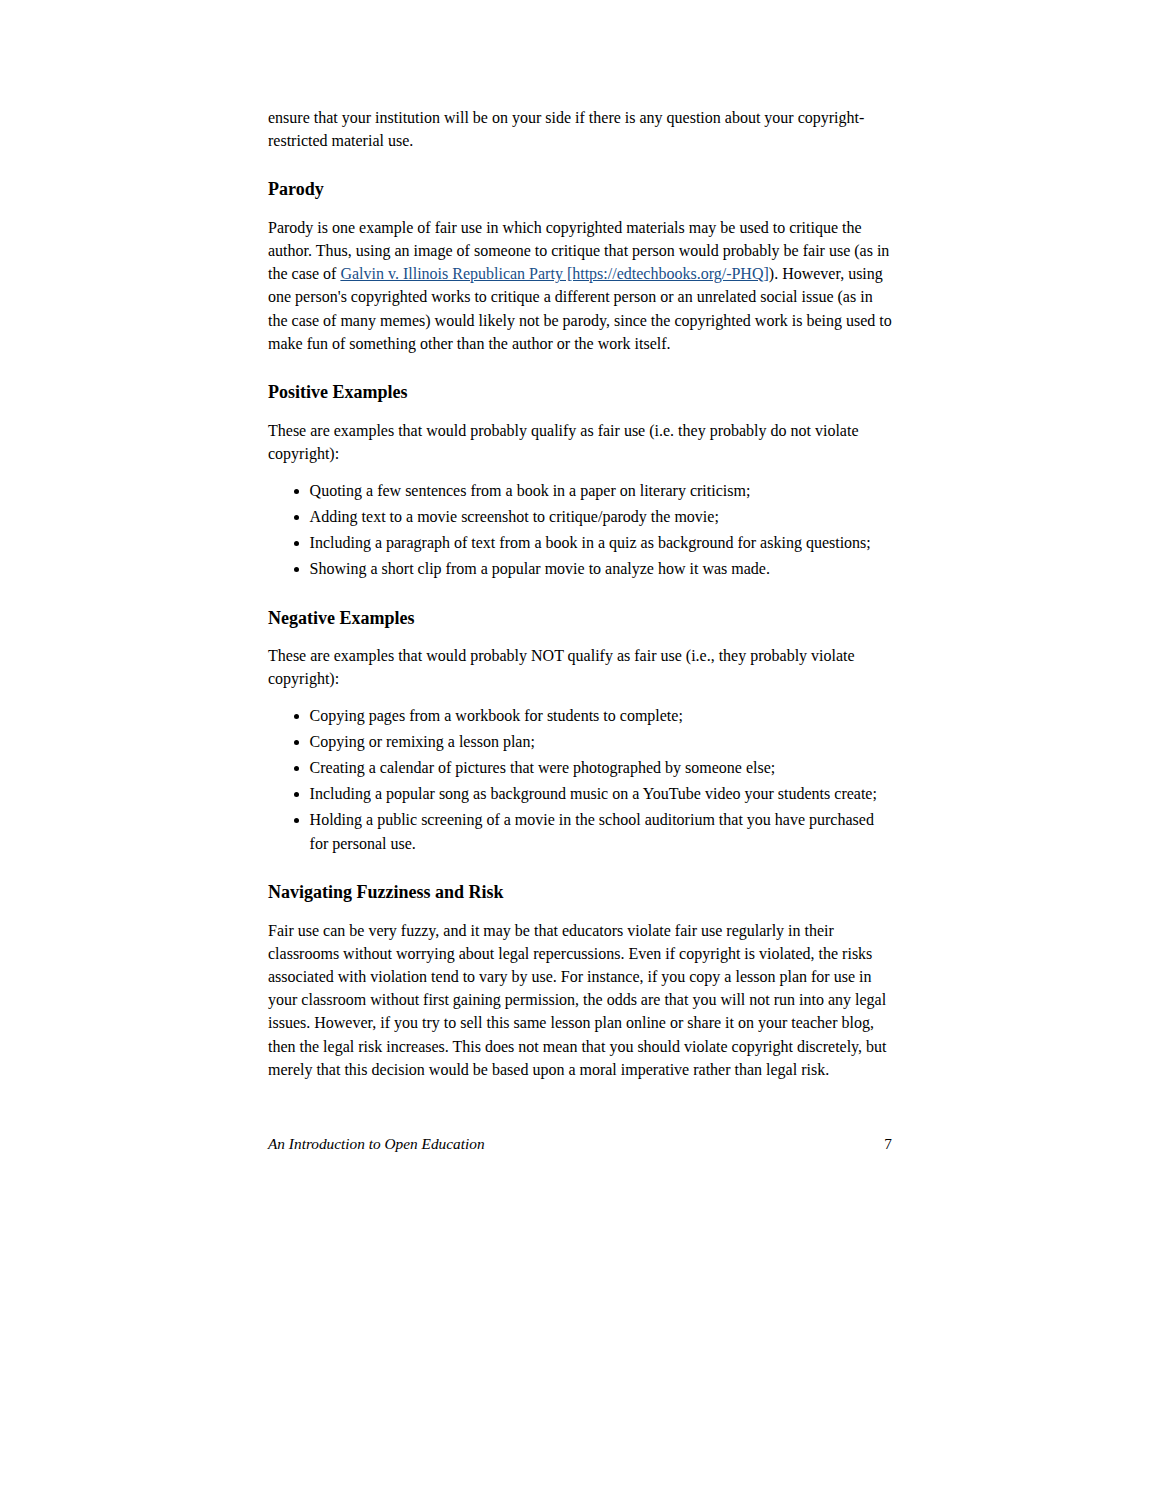ensure that your institution will be on your side if there is any question about your copyright-restricted material use.
Parody
Parody is one example of fair use in which copyrighted materials may be used to critique the author. Thus, using an image of someone to critique that person would probably be fair use (as in the case of Galvin v. Illinois Republican Party [https://edtechbooks.org/-PHQ]). However, using one person's copyrighted works to critique a different person or an unrelated social issue (as in the case of many memes) would likely not be parody, since the copyrighted work is being used to make fun of something other than the author or the work itself.
Positive Examples
These are examples that would probably qualify as fair use (i.e. they probably do not violate copyright):
Quoting a few sentences from a book in a paper on literary criticism;
Adding text to a movie screenshot to critique/parody the movie;
Including a paragraph of text from a book in a quiz as background for asking questions;
Showing a short clip from a popular movie to analyze how it was made.
Negative Examples
These are examples that would probably NOT qualify as fair use (i.e., they probably violate copyright):
Copying pages from a workbook for students to complete;
Copying or remixing a lesson plan;
Creating a calendar of pictures that were photographed by someone else;
Including a popular song as background music on a YouTube video your students create;
Holding a public screening of a movie in the school auditorium that you have purchased for personal use.
Navigating Fuzziness and Risk
Fair use can be very fuzzy, and it may be that educators violate fair use regularly in their classrooms without worrying about legal repercussions. Even if copyright is violated, the risks associated with violation tend to vary by use. For instance, if you copy a lesson plan for use in your classroom without first gaining permission, the odds are that you will not run into any legal issues. However, if you try to sell this same lesson plan online or share it on your teacher blog, then the legal risk increases. This does not mean that you should violate copyright discretely, but merely that this decision would be based upon a moral imperative rather than legal risk.
An Introduction to Open Education 7